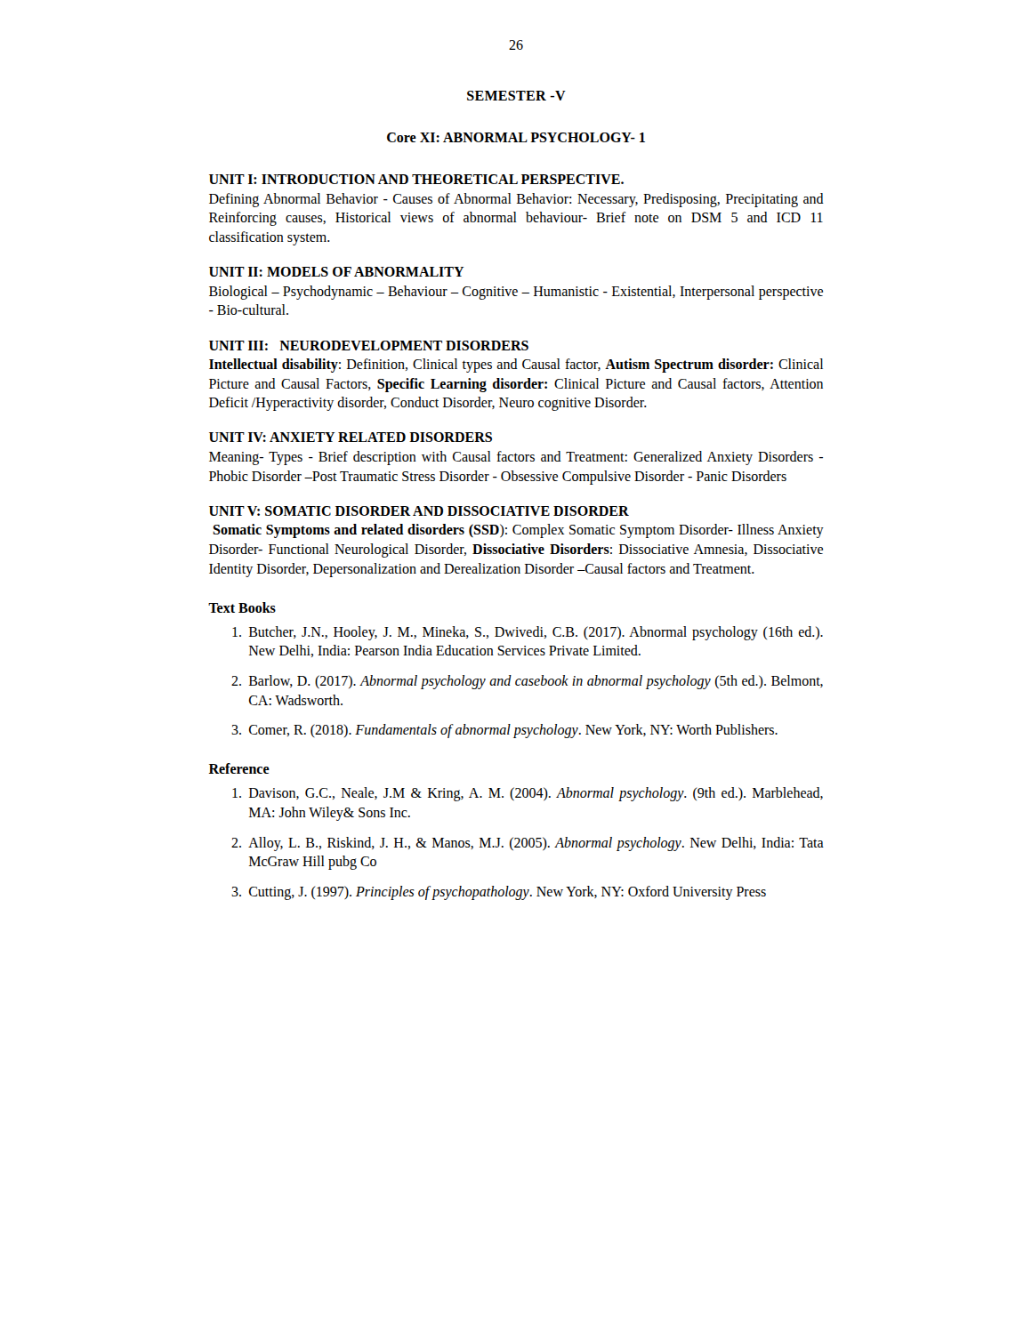26
SEMESTER -V
Core XI: ABNORMAL PSYCHOLOGY- 1
Unit I: Introduction and Theoretical Perspective.
Defining Abnormal Behavior - Causes of Abnormal Behavior: Necessary, Predisposing, Precipitating and Reinforcing causes, Historical views of abnormal behaviour- Brief note on DSM 5 and ICD 11 classification system.
Unit II: Models of Abnormality
Biological – Psychodynamic – Behaviour – Cognitive – Humanistic - Existential, Interpersonal perspective - Bio-cultural.
Unit III: Neurodevelopment Disorders
Intellectual disability: Definition, Clinical types and Causal factor, Autism Spectrum disorder: Clinical Picture and Causal Factors, Specific Learning disorder: Clinical Picture and Causal factors, Attention Deficit /Hyperactivity disorder, Conduct Disorder, Neuro cognitive Disorder.
Unit IV: Anxiety Related Disorders
Meaning- Types - Brief description with Causal factors and Treatment: Generalized Anxiety Disorders - Phobic Disorder –Post Traumatic Stress Disorder - Obsessive Compulsive Disorder - Panic Disorders
Unit V: Somatic Disorder and Dissociative Disorder
Somatic Symptoms and related disorders (SSD): Complex Somatic Symptom Disorder- Illness Anxiety Disorder- Functional Neurological Disorder, Dissociative Disorders: Dissociative Amnesia, Dissociative Identity Disorder, Depersonalization and Derealization Disorder –Causal factors and Treatment.
Text Books
Butcher, J.N., Hooley, J. M., Mineka, S., Dwivedi, C.B. (2017). Abnormal psychology (16th ed.). New Delhi, India: Pearson India Education Services Private Limited.
Barlow, D. (2017). Abnormal psychology and casebook in abnormal psychology (5th ed.). Belmont, CA: Wadsworth.
Comer, R. (2018). Fundamentals of abnormal psychology. New York, NY: Worth Publishers.
Reference
Davison, G.C., Neale, J.M & Kring, A. M. (2004). Abnormal psychology. (9th ed.). Marblehead, MA: John Wiley& Sons Inc.
Alloy, L. B., Riskind, J. H., & Manos, M.J. (2005). Abnormal psychology. New Delhi, India: Tata McGraw Hill pubg Co
Cutting, J. (1997). Principles of psychopathology. New York, NY: Oxford University Press